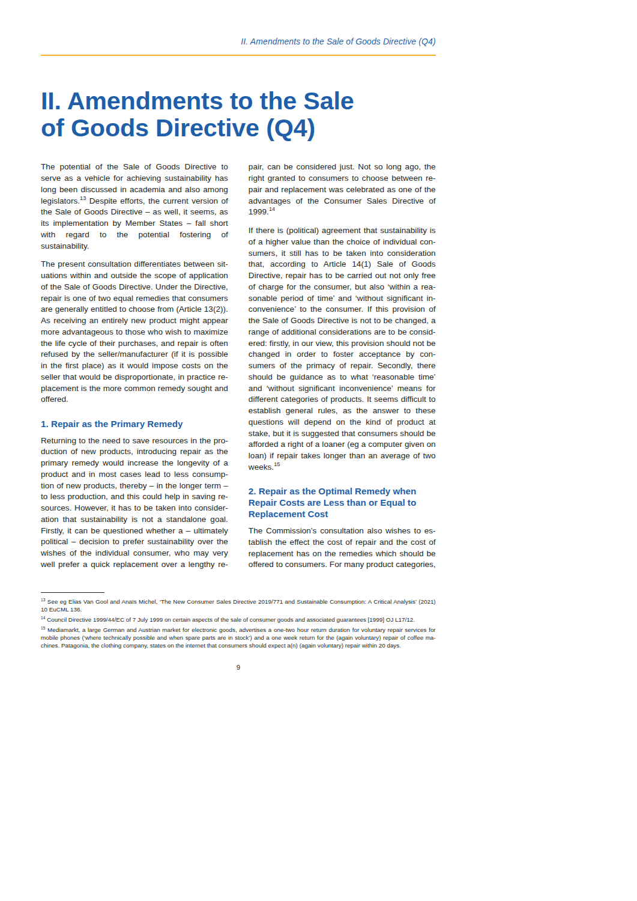II. Amendments to the Sale of Goods Directive (Q4)
II. Amendments to the Sale
of Goods Directive (Q4)
The potential of the Sale of Goods Directive to serve as a vehicle for achieving sustainability has long been discussed in academia and also among legislators.13 Despite efforts, the current version of the Sale of Goods Directive – as well, it seems, as its implementation by Member States – fall short with regard to the potential fostering of sustainability.
The present consultation differentiates between situations within and outside the scope of application of the Sale of Goods Directive. Under the Directive, repair is one of two equal remedies that consumers are generally entitled to choose from (Article 13(2)). As receiving an entirely new product might appear more advantageous to those who wish to maximize the life cycle of their purchases, and repair is often refused by the seller/manufacturer (if it is possible in the first place) as it would impose costs on the seller that would be disproportionate, in practice replacement is the more common remedy sought and offered.
1. Repair as the Primary Remedy
Returning to the need to save resources in the production of new products, introducing repair as the primary remedy would increase the longevity of a product and in most cases lead to less consumption of new products, thereby – in the longer term – to less production, and this could help in saving resources. However, it has to be taken into consideration that sustainability is not a standalone goal. Firstly, it can be questioned whether a – ultimately political – decision to prefer sustainability over the wishes of the individual consumer, who may very well prefer a quick replacement over a lengthy repair, can be considered just. Not so long ago, the right granted to consumers to choose between repair and replacement was celebrated as one of the advantages of the Consumer Sales Directive of 1999.14
If there is (political) agreement that sustainability is of a higher value than the choice of individual consumers, it still has to be taken into consideration that, according to Article 14(1) Sale of Goods Directive, repair has to be carried out not only free of charge for the consumer, but also ‘within a reasonable period of time’ and ‘without significant inconvenience’ to the consumer. If this provision of the Sale of Goods Directive is not to be changed, a range of additional considerations are to be considered: firstly, in our view, this provision should not be changed in order to foster acceptance by consumers of the primacy of repair. Secondly, there should be guidance as to what ‘reasonable time’ and ‘without significant inconvenience’ means for different categories of products. It seems difficult to establish general rules, as the answer to these questions will depend on the kind of product at stake, but it is suggested that consumers should be afforded a right of a loaner (eg a computer given on loan) if repair takes longer than an average of two weeks.15
2. Repair as the Optimal Remedy when Repair Costs are Less than or Equal to Replacement Cost
The Commission’s consultation also wishes to establish the effect the cost of repair and the cost of replacement has on the remedies which should be offered to consumers. For many product categories,
13 See eg Elias Van Gool and Anaïs Michel, ‘The New Consumer Sales Directive 2019/771 and Sustainable Consumption: A Critical Analysis’ (2021) 10 EuCML 136.
14 Council Directive 1999/44/EC of 7 July 1999 on certain aspects of the sale of consumer goods and associated guarantees [1999] OJ L17/12.
15 Mediamarkt, a large German and Austrian market for electronic goods, advertises a one-two hour return duration for voluntary repair services for mobile phones (‘where technically possible and when spare parts are in stock’) and a one week return for the (again voluntary) repair of coffee machines. Patagonia, the clothing company, states on the internet that consumers should expect a(n) (again voluntary) repair within 20 days.
9